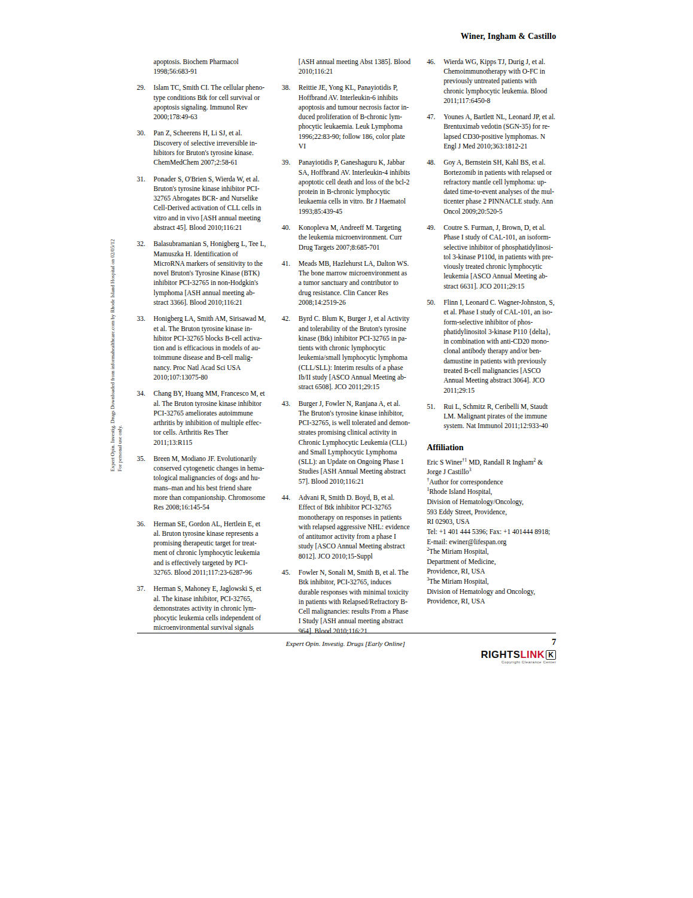Winer, Ingham & Castillo
Expert Opin. Investig. Drugs Downloaded from informahealthcare.com by Rhode Island Hospital on 02/05/12 For personal use only.
apoptosis. Biochem Pharmacol 1998;56:683-91
29. Islam TC, Smith CI. The cellular phenotype conditions Btk for cell survival or apoptosis signaling. Immunol Rev 2000;178:49-63
30. Pan Z, Scheerens H, Li SJ, et al. Discovery of selective irreversible inhibitors for Bruton's tyrosine kinase. ChemMedChem 2007;2:58-61
31. Ponader S, O'Brien S, Wierda W, et al. Bruton's tyrosine kinase inhibitor PCI-32765 Abrogates BCR- and Nurselike Cell-Derived activation of CLL cells in vitro and in vivo [ASH annual meeting abstract 45]. Blood 2010;116:21
32. Balasubramanian S, Honigberg L, Tee L, Mamuszka H. Identification of MicroRNA markers of sensitivity to the novel Bruton's Tyrosine Kinase (BTK) inhibitor PCI-32765 in non-Hodgkin's lymphoma [ASH annual meeting abstract 3366]. Blood 2010;116:21
33. Honigberg LA, Smith AM, Sirisawad M, et al. The Bruton tyrosine kinase inhibitor PCI-32765 blocks B-cell activation and is efficacious in models of autoimmune disease and B-cell malignancy. Proc Natl Acad Sci USA 2010;107:13075-80
34. Chang BY, Huang MM, Francesco M, et al. The Bruton tyrosine kinase inhibitor PCI-32765 ameliorates autoimmune arthritis by inhibition of multiple effector cells. Arthritis Res Ther 2011;13:R115
35. Breen M, Modiano JF. Evolutionarily conserved cytogenetic changes in hematological malignancies of dogs and humans–man and his best friend share more than companionship. Chromosome Res 2008;16:145-54
36. Herman SE, Gordon AL, Hertlein E, et al. Bruton tyrosine kinase represents a promising therapeutic target for treatment of chronic lymphocytic leukemia and is effectively targeted by PCI-32765. Blood 2011;117:23-6287-96
37. Herman S, Mahoney E, Jaglowski S, et al. The kinase inhibitor, PCI-32765, demonstrates activity in chronic lymphocytic leukemia cells independent of microenvironmental survival signals
[ASH annual meeting Abst 1385]. Blood 2010;116:21
38. Reittie JE, Yong KL, Panayiotidis P, Hoffbrand AV. Interleukin-6 inhibits apoptosis and tumour necrosis factor induced proliferation of B-chronic lymphocytic leukaemia. Leuk Lymphoma 1996;22:83-90; follow 186, color plate VI
39. Panayiotidis P, Ganeshaguru K, Jabbar SA, Hoffbrand AV. Interleukin-4 inhibits apoptotic cell death and loss of the bcl-2 protein in B-chronic lymphocytic leukaemia cells in vitro. Br J Haematol 1993;85:439-45
40. Konopleva M, Andreeff M. Targeting the leukemia microenvironment. Curr Drug Targets 2007;8:685-701
41. Meads MB, Hazlehurst LA, Dalton WS. The bone marrow microenvironment as a tumor sanctuary and contributor to drug resistance. Clin Cancer Res 2008;14:2519-26
42. Byrd C. Blum K, Burger J, et al Activity and tolerability of the Bruton's tyrosine kinase (Btk) inhibitor PCI-32765 in patients with chronic lymphocytic leukemia/small lymphocytic lymphoma (CLL/SLL): Interim results of a phase Ib/II study [ASCO Annual Meeting abstract 6508]. JCO 2011;29:15
43. Burger J, Fowler N, Ranjana A, et al. The Bruton's tyrosine kinase inhibitor, PCI-32765, is well tolerated and demonstrates promising clinical activity in Chronic Lymphocytic Leukemia (CLL) and Small Lymphocytic Lymphoma (SLL): an Update on Ongoing Phase 1 Studies [ASH Annual Meeting abstract 57]. Blood 2010;116:21
44. Advani R, Smith D. Boyd, B, et al. Effect of Btk inhibitor PCI-32765 monotherapy on responses in patients with relapsed aggressive NHL: evidence of antitumor activity from a phase I study [ASCO Annual Meeting abstract 8012]. JCO 2010;15-Suppl
45. Fowler N, Sonali M, Smith B, et al. The Btk inhibitor, PCI-32765, induces durable responses with minimal toxicity in patients with Relapsed/Refractory B-Cell malignancies: results From a Phase I Study [ASH annual meeting abstract 964]. Blood 2010;116:21
46. Wierda WG, Kipps TJ, Durig J, et al. Chemoimmunotherapy with O-FC in previously untreated patients with chronic lymphocytic leukemia. Blood 2011;117:6450-8
47. Younes A, Bartlett NL, Leonard JP, et al. Brentuximab vedotin (SGN-35) for relapsed CD30-positive lymphomas. N Engl J Med 2010;363:1812-21
48. Goy A, Bernstein SH, Kahl BS, et al. Bortezomib in patients with relapsed or refractory mantle cell lymphoma: updated time-to-event analyses of the multicenter phase 2 PINNACLE study. Ann Oncol 2009;20:520-5
49. Coutre S. Furman, J, Brown, D, et al. Phase I study of CAL-101, an isoform-selective inhibitor of phosphatidylinositol 3-kinase P110d, in patients with previously treated chronic lymphocytic leukemia [ASCO Annual Meeting abstract 6631]. JCO 2011;29:15
50. Flinn I, Leonard C. Wagner-Johnston, S, et al. Phase I study of CAL-101, an isoform-selective inhibitor of phosphatidylinositol 3-kinase P110 {delta}, in combination with anti-CD20 monoclonal antibody therapy and/or bendamustine in patients with previously treated B-cell malignancies [ASCO Annual Meeting abstract 3064]. JCO 2011;29:15
51. Rui L, Schmitz R, Ceribelli M, Staudt LM. Malignant pirates of the immune system. Nat Immunol 2011;12:933-40
Affiliation
Eric S Winer†1 MD, Randall R Ingham2 & Jorge J Castillo3
†Author for correspondence
1Rhode Island Hospital,
Division of Hematology/Oncology,
593 Eddy Street, Providence,
RI 02903, USA
Tel: +1 401 444 5396; Fax: +1 401444 8918;
E-mail: ewiner@lifespan.org
2The Miriam Hospital,
Department of Medicine,
Providence, RI, USA
3The Miriam Hospital,
Division of Hematology and Oncology,
Providence, RI, USA
Expert Opin. Investig. Drugs [Early Online]
7
RIGHTSLINK K
Copyright Clearance Center